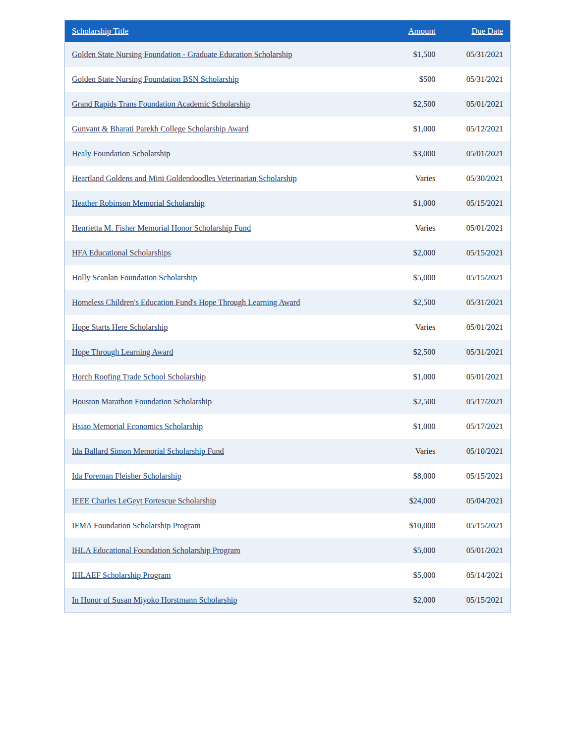| Scholarship Title | Amount | Due Date |
| --- | --- | --- |
| Golden State Nursing Foundation - Graduate Education Scholarship | $1,500 | 05/31/2021 |
| Golden State Nursing Foundation BSN Scholarship | $500 | 05/31/2021 |
| Grand Rapids Trans Foundation Academic Scholarship | $2,500 | 05/01/2021 |
| Gunvant & Bharati Parekh College Scholarship Award | $1,000 | 05/12/2021 |
| Healy Foundation Scholarship | $3,000 | 05/01/2021 |
| Heartland Goldens and Mini Goldendoodles Veterinarian Scholarship | Varies | 05/30/2021 |
| Heather Robinson Memorial Scholarship | $1,000 | 05/15/2021 |
| Henrietta M. Fisher Memorial Honor Scholarship Fund | Varies | 05/01/2021 |
| HFA Educational Scholarships | $2,000 | 05/15/2021 |
| Holly Scanlan Foundation Scholarship | $5,000 | 05/15/2021 |
| Homeless Children's Education Fund's Hope Through Learning Award | $2,500 | 05/31/2021 |
| Hope Starts Here Scholarship | Varies | 05/01/2021 |
| Hope Through Learning Award | $2,500 | 05/31/2021 |
| Horch Roofing Trade School Scholarship | $1,000 | 05/01/2021 |
| Houston Marathon Foundation Scholarship | $2,500 | 05/17/2021 |
| Hsiao Memorial Economics Scholarship | $1,000 | 05/17/2021 |
| Ida Ballard Simon Memorial Scholarship Fund | Varies | 05/10/2021 |
| Ida Foreman Fleisher Scholarship | $8,000 | 05/15/2021 |
| IEEE Charles LeGeyt Fortescue Scholarship | $24,000 | 05/04/2021 |
| IFMA Foundation Scholarship Program | $10,000 | 05/15/2021 |
| IHLA Educational Foundation Scholarship Program | $5,000 | 05/01/2021 |
| IHLAEF Scholarship Program | $5,000 | 05/14/2021 |
| In Honor of Susan Miyoko Horstmann Scholarship | $2,000 | 05/15/2021 |